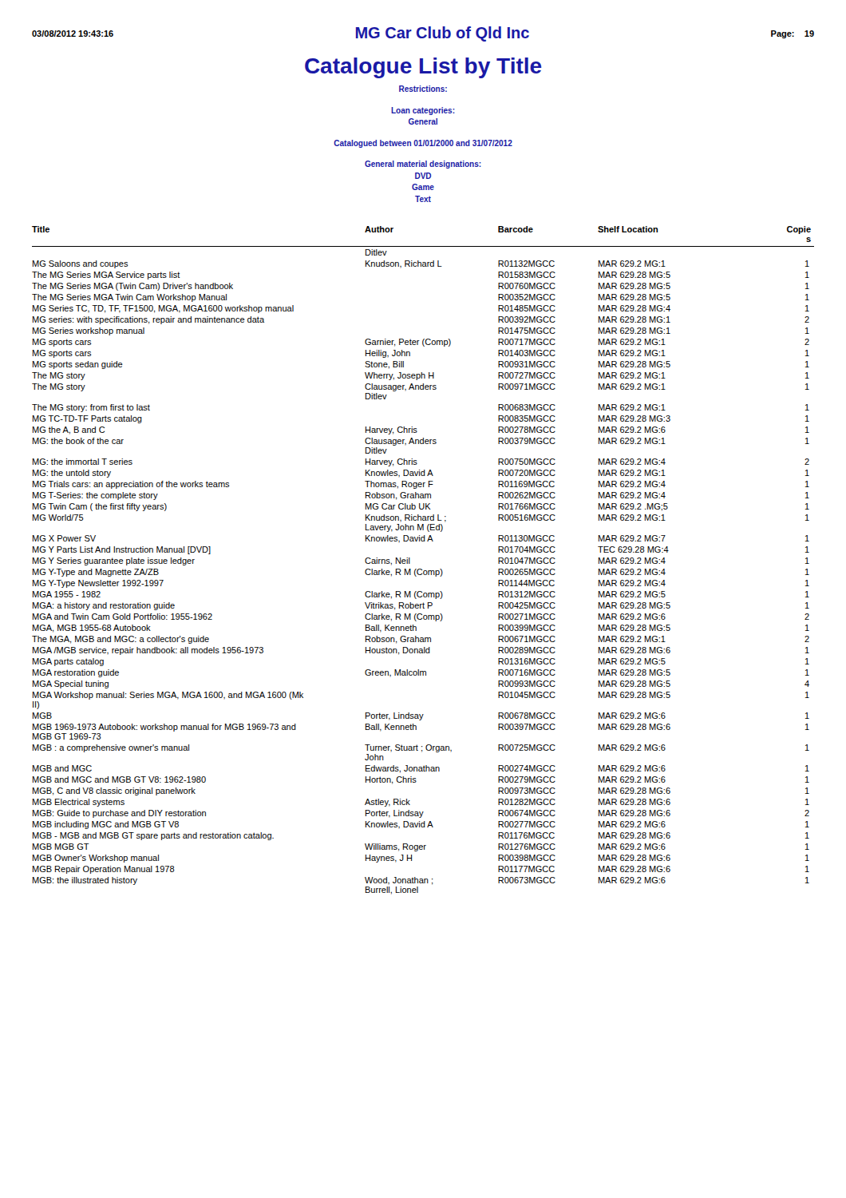03/08/2012 19:43:16
MG Car Club of Qld Inc
Page: 19
Catalogue List by Title
Restrictions:
Loan categories:
General
Catalogued between 01/01/2000 and 31/07/2012
General material designations:
DVD
Game
Text
| Title | Author | Barcode | Shelf Location | Copie s |
| --- | --- | --- | --- | --- |
| | Ditlev | | | |
| MG Saloons and coupes | Knudson, Richard L | R01132MGCC | MAR 629.2 MG:1 | 1 |
| The MG Series MGA Service parts list | | R01583MGCC | MAR 629.28 MG:5 | 1 |
| The MG Series MGA (Twin Cam) Driver's handbook | | R00760MGCC | MAR 629.28 MG:5 | 1 |
| The MG Series MGA Twin Cam Workshop Manual | | R00352MGCC | MAR 629.28 MG:5 | 1 |
| MG Series TC, TD, TF, TF1500, MGA, MGA1600 workshop manual | | R01485MGCC | MAR 629.28 MG:4 | 1 |
| MG series: with specifications, repair and maintenance data | | R00392MGCC | MAR 629.28 MG:1 | 2 |
| MG Series workshop manual | | R01475MGCC | MAR 629.28 MG:1 | 1 |
| MG sports cars | Garnier, Peter (Comp) | R00717MGCC | MAR 629.2 MG:1 | 2 |
| MG sports cars | Heilig, John | R01403MGCC | MAR 629.2 MG:1 | 1 |
| MG sports sedan guide | Stone, Bill | R00931MGCC | MAR 629.28 MG:5 | 1 |
| The MG story | Wherry, Joseph H | R00727MGCC | MAR 629.2 MG:1 | 1 |
| The MG story | Clausager, Anders Ditlev | R00971MGCC | MAR 629.2 MG:1 | 1 |
| The MG story: from first to last | | R00683MGCC | MAR 629.2 MG:1 | 1 |
| MG TC-TD-TF Parts catalog | | R00835MGCC | MAR 629.28 MG:3 | 1 |
| MG the A, B and C | Harvey, Chris | R00278MGCC | MAR 629.2 MG:6 | 1 |
| MG: the book of the car | Clausager, Anders Ditlev | R00379MGCC | MAR 629.2 MG:1 | 1 |
| MG: the immortal T series | Harvey, Chris | R00750MGCC | MAR 629.2 MG:4 | 2 |
| MG: the untold story | Knowles, David A | R00720MGCC | MAR 629.2 MG:1 | 1 |
| MG Trials cars: an appreciation of the works teams | Thomas, Roger F | R01169MGCC | MAR 629.2 MG:4 | 1 |
| MG T-Series: the complete story | Robson, Graham | R00262MGCC | MAR 629.2 MG:4 | 1 |
| MG Twin Cam ( the first fifty years) | MG Car Club UK | R01766MGCC | MAR 629.2 .MG;5 | 1 |
| MG World/75 | Knudson, Richard L ; Lavery, John M (Ed) | R00516MGCC | MAR 629.2 MG:1 | 1 |
| MG X Power SV | Knowles, David A | R01130MGCC | MAR 629.2 MG:7 | 1 |
| MG Y Parts List And Instruction Manual [DVD] | | R01704MGCC | TEC 629.28 MG:4 | 1 |
| MG Y Series guarantee plate issue ledger | Cairns, Neil | R01047MGCC | MAR 629.2 MG:4 | 1 |
| MG Y-Type and Magnette ZA/ZB | Clarke, R M (Comp) | R00265MGCC | MAR 629.2 MG:4 | 1 |
| MG Y-Type Newsletter 1992-1997 | | R01144MGCC | MAR 629.2 MG:4 | 1 |
| MGA 1955 - 1982 | Clarke, R M (Comp) | R01312MGCC | MAR 629.2 MG:5 | 1 |
| MGA: a history and restoration guide | Vitrikas, Robert P | R00425MGCC | MAR 629.28 MG:5 | 1 |
| MGA and Twin Cam Gold Portfolio: 1955-1962 | Clarke, R M (Comp) | R00271MGCC | MAR 629.2 MG:6 | 2 |
| MGA, MGB 1955-68 Autobook | Ball, Kenneth | R00399MGCC | MAR 629.28 MG:5 | 1 |
| The MGA, MGB and MGC: a collector's guide | Robson, Graham | R00671MGCC | MAR 629.2 MG:1 | 2 |
| MGA /MGB service, repair handbook: all models 1956-1973 | Houston, Donald | R00289MGCC | MAR 629.28 MG:6 | 1 |
| MGA parts catalog | | R01316MGCC | MAR 629.2 MG:5 | 1 |
| MGA restoration guide | Green, Malcolm | R00716MGCC | MAR 629.28 MG:5 | 1 |
| MGA Special tuning | | R00993MGCC | MAR 629.28 MG:5 | 4 |
| MGA Workshop manual: Series MGA, MGA 1600, and MGA 1600 (Mk II) | | R01045MGCC | MAR 629.28 MG:5 | 1 |
| MGB | Porter, Lindsay | R00678MGCC | MAR 629.2 MG:6 | 1 |
| MGB 1969-1973 Autobook: workshop manual for MGB 1969-73 and MGB GT 1969-73 | Ball, Kenneth | R00397MGCC | MAR 629.28 MG:6 | 1 |
| MGB : a comprehensive owner's manual | Turner, Stuart ; Organ, John | R00725MGCC | MAR 629.2 MG:6 | 1 |
| MGB and MGC | Edwards, Jonathan | R00274MGCC | MAR 629.2 MG:6 | 1 |
| MGB and MGC and MGB GT V8: 1962-1980 | Horton, Chris | R00279MGCC | MAR 629.2 MG:6 | 1 |
| MGB, C and V8 classic original panelwork | | R00973MGCC | MAR 629.28 MG:6 | 1 |
| MGB Electrical systems | Astley, Rick | R01282MGCC | MAR 629.28 MG:6 | 1 |
| MGB: Guide to purchase and DIY restoration | Porter, Lindsay | R00674MGCC | MAR 629.28 MG:6 | 2 |
| MGB including MGC and MGB GT V8 | Knowles, David A | R00277MGCC | MAR 629.2 MG:6 | 1 |
| MGB - MGB and MGB GT spare parts and restoration catalog. | | R01176MGCC | MAR 629.28 MG:6 | 1 |
| MGB MGB GT | Williams, Roger | R01276MGCC | MAR 629.2 MG:6 | 1 |
| MGB Owner's Workshop manual | Haynes, J H | R00398MGCC | MAR 629.28 MG:6 | 1 |
| MGB Repair Operation Manual 1978 | | R01177MGCC | MAR 629.28 MG:6 | 1 |
| MGB: the illustrated history | Wood, Jonathan ; Burrell, Lionel | R00673MGCC | MAR 629.2 MG:6 | 1 |